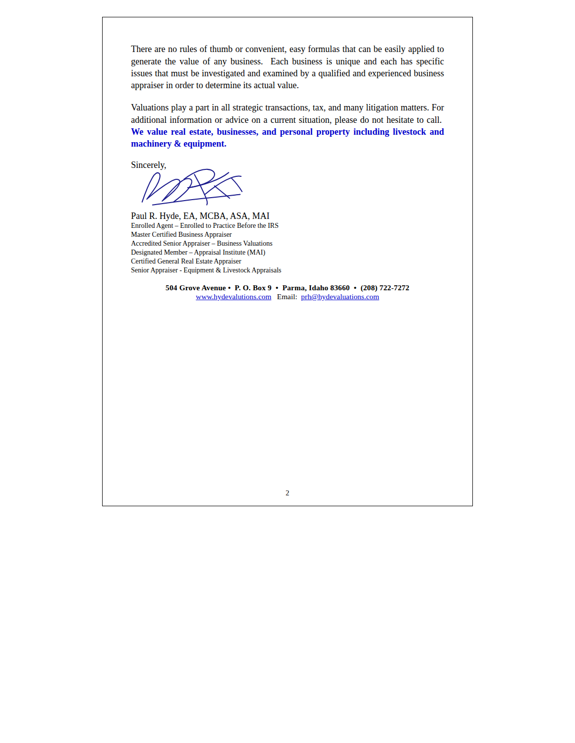There are no rules of thumb or convenient, easy formulas that can be easily applied to generate the value of any business. Each business is unique and each has specific issues that must be investigated and examined by a qualified and experienced business appraiser in order to determine its actual value.
Valuations play a part in all strategic transactions, tax, and many litigation matters. For additional information or advice on a current situation, please do not hesitate to call. We value real estate, businesses, and personal property including livestock and machinery & equipment.
Sincerely,
Paul R. Hyde, EA, MCBA, ASA, MAI
Enrolled Agent – Enrolled to Practice Before the IRS
Master Certified Business Appraiser
Accredited Senior Appraiser – Business Valuations
Designated Member – Appraisal Institute (MAI)
Certified General Real Estate Appraiser
Senior Appraiser - Equipment & Livestock Appraisals
504 Grove Avenue • P. O. Box 9 • Parma, Idaho 83660 • (208) 722-7272
www.hydevalutions.com Email: prh@hydevaluations.com
2